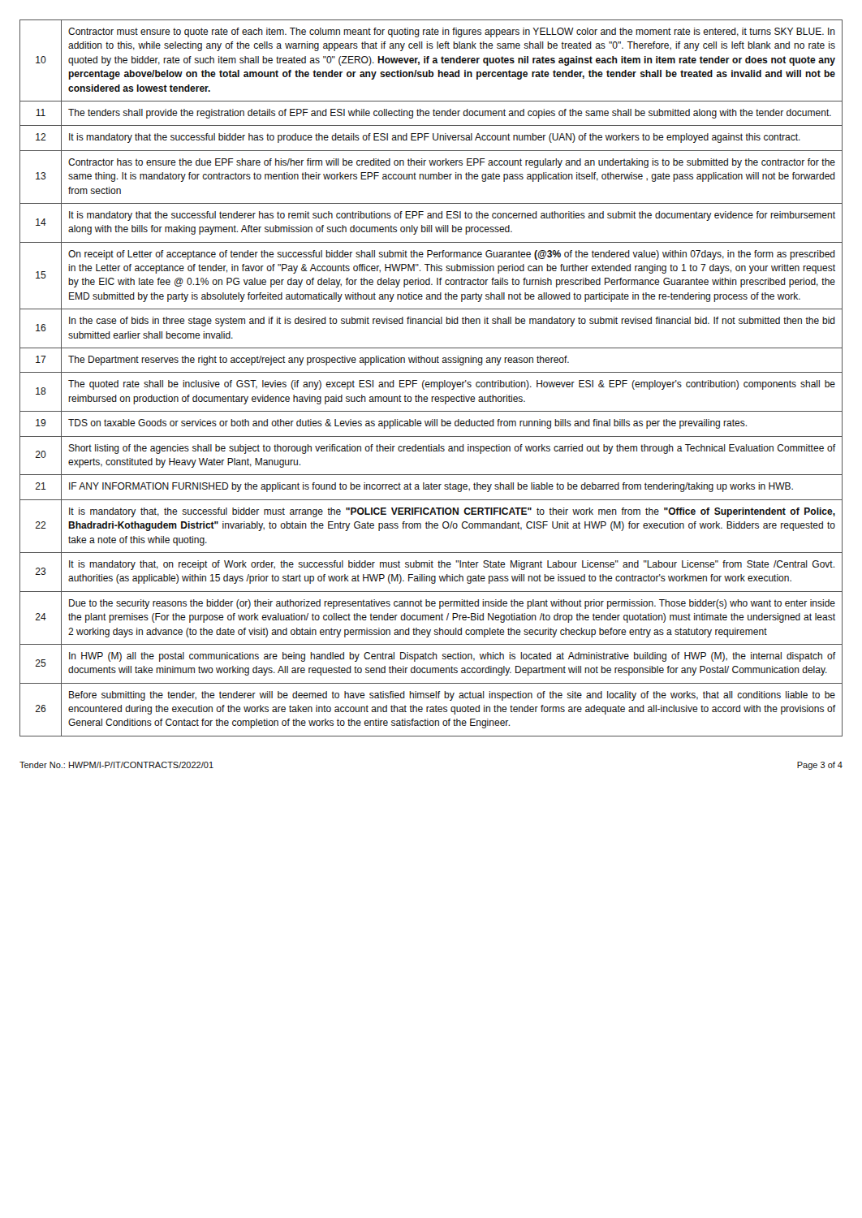| 10 | Contractor must ensure to quote rate of each item. The column meant for quoting rate in figures appears in YELLOW color and the moment rate is entered, it turns SKY BLUE. In addition to this, while selecting any of the cells a warning appears that if any cell is left blank the same shall be treated as "0". Therefore, if any cell is left blank and no rate is quoted by the bidder, rate of such item shall be treated as "0" (ZERO). However, if a tenderer quotes nil rates against each item in item rate tender or does not quote any percentage above/below on the total amount of the tender or any section/sub head in percentage rate tender, the tender shall be treated as invalid and will not be considered as lowest tenderer. |
| 11 | The tenders shall provide the registration details of EPF and ESI while collecting the tender document and copies of the same shall be submitted along with the tender document. |
| 12 | It is mandatory that the successful bidder has to produce the details of ESI and EPF Universal Account number (UAN) of the workers to be employed against this contract. |
| 13 | Contractor has to ensure the due EPF share of his/her firm will be credited on their workers EPF account regularly and an undertaking is to be submitted by the contractor for the same thing. It is mandatory for contractors to mention their workers EPF account number in the gate pass application itself, otherwise , gate pass application will not be forwarded from section |
| 14 | It is mandatory that the successful tenderer has to remit such contributions of EPF and ESI to the concerned authorities and submit the documentary evidence for reimbursement along with the bills for making payment. After submission of such documents only bill will be processed. |
| 15 | On receipt of Letter of acceptance of tender the successful bidder shall submit the Performance Guarantee (@3% of the tendered value) within 07days, in the form as prescribed in the Letter of acceptance of tender, in favor of "Pay & Accounts officer, HWPM". This submission period can be further extended ranging to 1 to 7 days, on your written request by the EIC with late fee @ 0.1% on PG value per day of delay, for the delay period. If contractor fails to furnish prescribed Performance Guarantee within prescribed period, the EMD submitted by the party is absolutely forfeited automatically without any notice and the party shall not be allowed to participate in the re-tendering process of the work. |
| 16 | In the case of bids in three stage system and if it is desired to submit revised financial bid then it shall be mandatory to submit revised financial bid. If not submitted then the bid submitted earlier shall become invalid. |
| 17 | The Department reserves the right to accept/reject any prospective application without assigning any reason thereof. |
| 18 | The quoted rate shall be inclusive of GST, levies (if any) except ESI and EPF (employer's contribution). However ESI & EPF (employer's contribution) components shall be reimbursed on production of documentary evidence having paid such amount to the respective authorities. |
| 19 | TDS on taxable Goods or services or both and other duties & Levies as applicable will be deducted from running bills and final bills as per the prevailing rates. |
| 20 | Short listing of the agencies shall be subject to thorough verification of their credentials and inspection of works carried out by them through a Technical Evaluation Committee of experts, constituted by Heavy Water Plant, Manuguru. |
| 21 | IF ANY INFORMATION FURNISHED by the applicant is found to be incorrect at a later stage, they shall be liable to be debarred from tendering/taking up works in HWB. |
| 22 | It is mandatory that, the successful bidder must arrange the "POLICE VERIFICATION CERTIFICATE" to their work men from the "Office of Superintendent of Police, Bhadradri-Kothagudem District" invariably, to obtain the Entry Gate pass from the O/o Commandant, CISF Unit at HWP (M) for execution of work. Bidders are requested to take a note of this while quoting. |
| 23 | It is mandatory that, on receipt of Work order, the successful bidder must submit the "Inter State Migrant Labour License" and "Labour License" from State /Central Govt. authorities (as applicable) within 15 days /prior to start up of work at HWP (M). Failing which gate pass will not be issued to the contractor's workmen for work execution. |
| 24 | Due to the security reasons the bidder (or) their authorized representatives cannot be permitted inside the plant without prior permission. Those bidder(s) who want to enter inside the plant premises (For the purpose of work evaluation/ to collect the tender document / Pre-Bid Negotiation /to drop the tender quotation) must intimate the undersigned at least 2 working days in advance (to the date of visit) and obtain entry permission and they should complete the security checkup before entry as a statutory requirement |
| 25 | In HWP (M) all the postal communications are being handled by Central Dispatch section, which is located at Administrative building of HWP (M), the internal dispatch of documents will take minimum two working days. All are requested to send their documents accordingly. Department will not be responsible for any Postal/ Communication delay. |
| 26 | Before submitting the tender, the tenderer will be deemed to have satisfied himself by actual inspection of the site and locality of the works, that all conditions liable to be encountered during the execution of the works are taken into account and that the rates quoted in the tender forms are adequate and all-inclusive to accord with the provisions of General Conditions of Contact for the completion of the works to the entire satisfaction of the Engineer. |
Tender No.: HWPM/I-P/IT/CONTRACTS/2022/01
Page 3 of 4